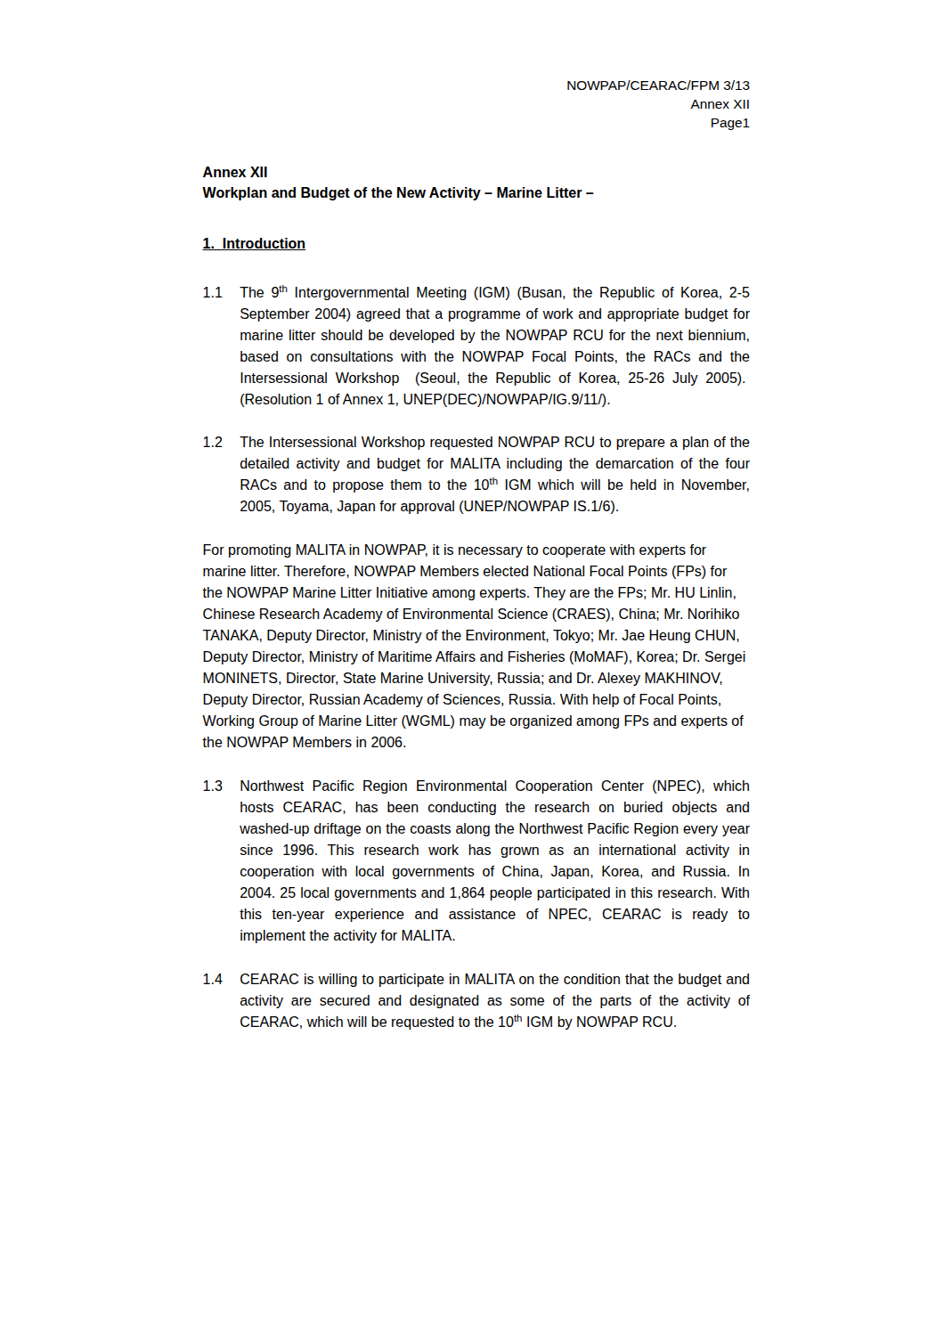NOWPAP/CEARAC/FPM 3/13
Annex XII
Page1
Annex XII Workplan and Budget of the New Activity – Marine Litter –
1. Introduction
1.1
The 9th Intergovernmental Meeting (IGM) (Busan, the Republic of Korea, 2-5 September 2004) agreed that a programme of work and appropriate budget for marine litter should be developed by the NOWPAP RCU for the next biennium, based on consultations with the NOWPAP Focal Points, the RACs and the Intersessional Workshop (Seoul, the Republic of Korea, 25-26 July 2005). (Resolution 1 of Annex 1, UNEP(DEC)/NOWPAP/IG.9/11/).
1.2
The Intersessional Workshop requested NOWPAP RCU to prepare a plan of the detailed activity and budget for MALITA including the demarcation of the four RACs and to propose them to the 10th IGM which will be held in November, 2005, Toyama, Japan for approval (UNEP/NOWPAP IS.1/6).
For promoting MALITA in NOWPAP, it is necessary to cooperate with experts for marine litter. Therefore, NOWPAP Members elected National Focal Points (FPs) for the NOWPAP Marine Litter Initiative among experts. They are the FPs; Mr. HU Linlin, Chinese Research Academy of Environmental Science (CRAES), China; Mr. Norihiko TANAKA, Deputy Director, Ministry of the Environment, Tokyo; Mr. Jae Heung CHUN, Deputy Director, Ministry of Maritime Affairs and Fisheries (MoMAF), Korea; Dr. Sergei MONINETS, Director, State Marine University, Russia; and Dr. Alexey MAKHINOV, Deputy Director, Russian Academy of Sciences, Russia. With help of Focal Points, Working Group of Marine Litter (WGML) may be organized among FPs and experts of the NOWPAP Members in 2006.
1.3
Northwest Pacific Region Environmental Cooperation Center (NPEC), which hosts CEARAC, has been conducting the research on buried objects and washed-up driftage on the coasts along the Northwest Pacific Region every year since 1996. This research work has grown as an international activity in cooperation with local governments of China, Japan, Korea, and Russia. In 2004. 25 local governments and 1,864 people participated in this research. With this ten-year experience and assistance of NPEC, CEARAC is ready to implement the activity for MALITA.
1.4
CEARAC is willing to participate in MALITA on the condition that the budget and activity are secured and designated as some of the parts of the activity of CEARAC, which will be requested to the 10th IGM by NOWPAP RCU.